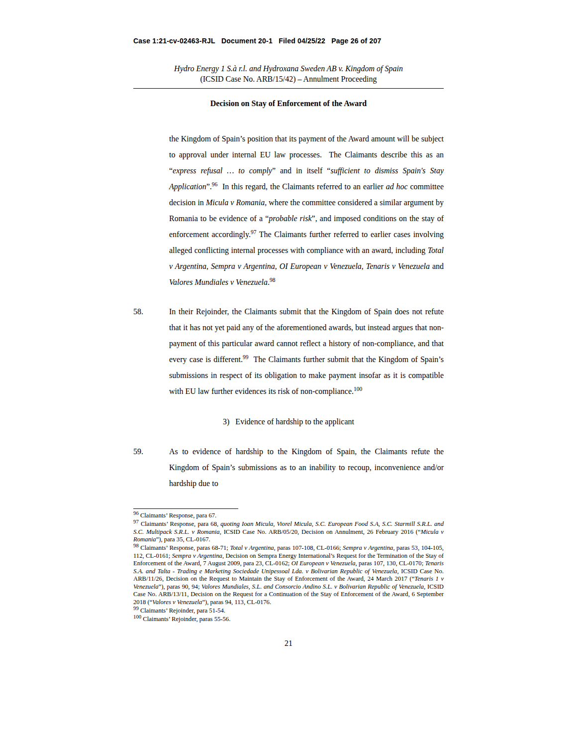Case 1:21-cv-02463-RJL Document 20-1 Filed 04/25/22 Page 26 of 207
Hydro Energy 1 S.à r.l. and Hydroxana Sweden AB v. Kingdom of Spain
(ICSID Case No. ARB/15/42) – Annulment Proceeding
Decision on Stay of Enforcement of the Award
the Kingdom of Spain’s position that its payment of the Award amount will be subject to approval under internal EU law processes. The Claimants describe this as an “express refusal … to comply” and in itself “sufficient to dismiss Spain's Stay Application”.96 In this regard, the Claimants referred to an earlier ad hoc committee decision in Micula v Romania, where the committee considered a similar argument by Romania to be evidence of a “probable risk”, and imposed conditions on the stay of enforcement accordingly.97 The Claimants further referred to earlier cases involving alleged conflicting internal processes with compliance with an award, including Total v Argentina, Sempra v Argentina, OI European v Venezuela, Tenaris v Venezuela and Valores Mundiales v Venezuela.98
58. In their Rejoinder, the Claimants submit that the Kingdom of Spain does not refute that it has not yet paid any of the aforementioned awards, but instead argues that non-payment of this particular award cannot reflect a history of non-compliance, and that every case is different.99 The Claimants further submit that the Kingdom of Spain’s submissions in respect of its obligation to make payment insofar as it is compatible with EU law further evidences its risk of non-compliance.100
3) Evidence of hardship to the applicant
59. As to evidence of hardship to the Kingdom of Spain, the Claimants refute the Kingdom of Spain’s submissions as to an inability to recoup, inconvenience and/or hardship due to
96 Claimants’ Response, para 67.
97 Claimants’ Response, para 68, quoting Ioan Micula, Viorel Micula, S.C. European Food S.A, S.C. Starmill S.R.L. and S.C. Multipack S.R.L. v Romania, ICSID Case No. ARB/05/20, Decision on Annulment, 26 February 2016 (“Micula v Romania”), para 35, CL-0167.
98 Claimants’ Response, paras 68-71; Total v Argentina, paras 107-108, CL-0166; Sempra v Argentina, paras 53, 104-105, 112, CL-0161; Sempra v Argentina, Decision on Sempra Energy International’s Request for the Termination of the Stay of Enforcement of the Award, 7 August 2009, para 23, CL-0162; OI European v Venezuela, paras 107, 130, CL-0170; Tenaris S.A. and Talta - Trading e Marketing Sociedade Unipessoal Lda. v Bolivarian Republic of Venezuela, ICSID Case No. ARB/11/26, Decision on the Request to Maintain the Stay of Enforcement of the Award, 24 March 2017 (“Tenaris 1 v Venezuela”), paras 90, 94; Valores Mundiales, S.L. and Consorcio Andino S.L. v Bolivarian Republic of Venezuela, ICSID Case No. ARB/13/11, Decision on the Request for a Continuation of the Stay of Enforcement of the Award, 6 September 2018 (“Valores v Venezuela”), paras 94, 113, CL-0176.
99 Claimants’ Rejoinder, para 51-54.
100 Claimants’ Rejoinder, paras 55-56.
21